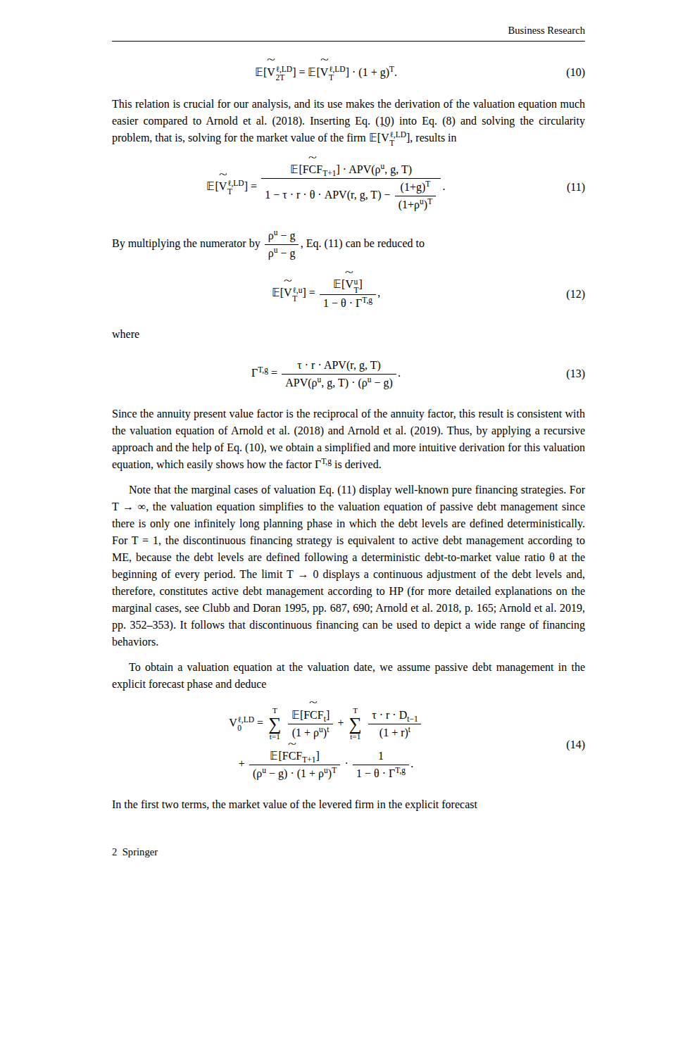Business Research
𝔼[Vℓ,LD 2T] = 𝔼[Vℓ,LD T] · (1 + g)T.
(10)
This relation is crucial for our analysis, and its use makes the derivation of the valuation equation much easier compared to Arnold et al. (2018). Inserting Eq. (10) into Eq. (8) and solving the circularity problem, that is, solving for the market value of the firm 𝔼[Vℓ,LD T], results in
𝔼[Vℓ,LD T] = 𝔼[FCFT+1] · APV(ρu, g, T) 1 − τ · r · θ · APV(r, g, T) − (1+g)T(1+ρu)T .
(11)
By multiplying the numerator by ρu − g ρu − g, Eq. (11) can be reduced to
𝔼[Vℓ,u T] = 𝔼[VuT] 1 − θ · ΓT,g ,
(12)
where
ΓT,g = τ · r · APV(r, g, T) APV(ρu, g, T) · (ρu − g) .
(13)
Since the annuity present value factor is the reciprocal of the annuity factor, this result is consistent with the valuation equation of Arnold et al. (2018) and Arnold et al. (2019). Thus, by applying a recursive approach and the help of Eq. (10), we obtain a simplified and more intuitive derivation for this valuation equation, which easily shows how the factor ΓT,g is derived.
Note that the marginal cases of valuation Eq. (11) display well-known pure financing strategies. For T → ∞, the valuation equation simplifies to the valuation equation of passive debt management since there is only one infinitely long planning phase in which the debt levels are defined deterministically. For T = 1, the discontinuous financing strategy is equivalent to active debt management according to ME, because the debt levels are defined following a deterministic debt-to-market value ratio θ at the beginning of every period. The limit T → 0 displays a continuous adjustment of the debt levels and, therefore, constitutes active debt management according to HP (for more detailed explanations on the marginal cases, see Clubb and Doran 1995, pp. 687, 690; Arnold et al. 2018, p. 165; Arnold et al. 2019, pp. 352–353). It follows that discontinuous financing can be used to depict a wide range of financing behaviors.
To obtain a valuation equation at the valuation date, we assume passive debt management in the explicit forecast phase and deduce
Vℓ,LD 0 = T∑t=1 𝔼[FCFt](1 + ρu)t + T∑t=1 τ · r · Dt−1(1 + r)t
+ 𝔼[FCFT+1](ρu − g) · (1 + ρu)T · 11 − θ · ΓT,g.
(14)
In the first two terms, the market value of the levered firm in the explicit forecast
2 Springer